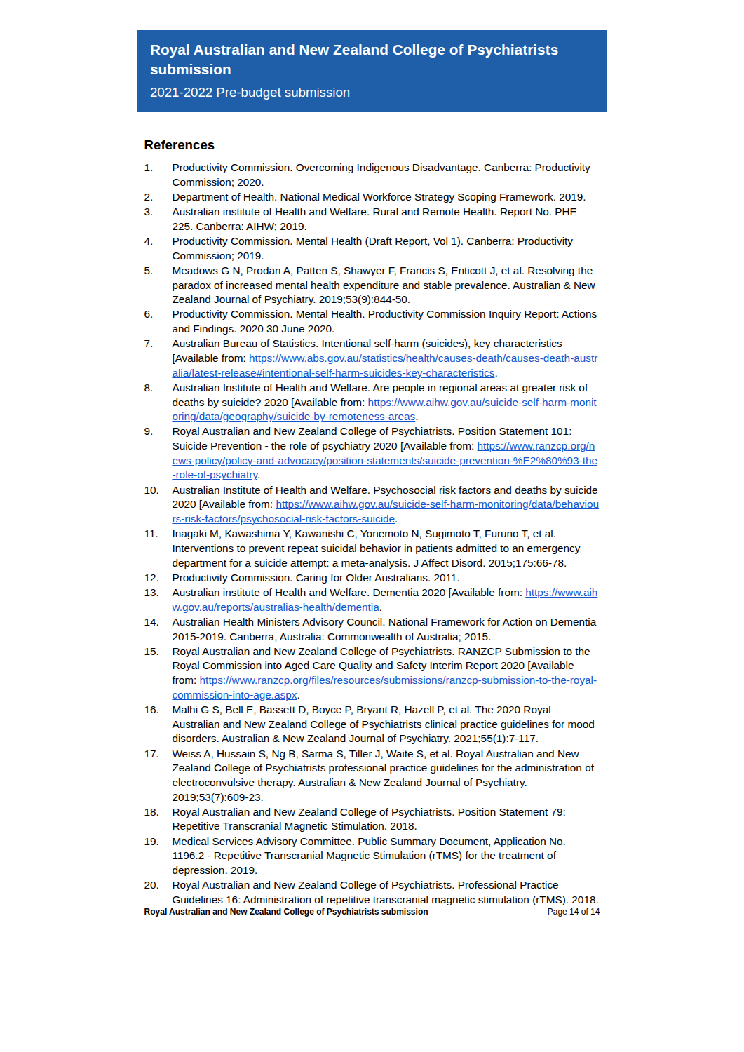Royal Australian and New Zealand College of Psychiatrists submission
2021-2022 Pre-budget submission
References
1. Productivity Commission. Overcoming Indigenous Disadvantage. Canberra: Productivity Commission; 2020.
2. Department of Health. National Medical Workforce Strategy Scoping Framework. 2019.
3. Australian institute of Health and Welfare. Rural and Remote Health. Report No. PHE 225. Canberra: AIHW; 2019.
4. Productivity Commission. Mental Health (Draft Report, Vol 1). Canberra: Productivity Commission; 2019.
5. Meadows G N, Prodan A, Patten S, Shawyer F, Francis S, Enticott J, et al. Resolving the paradox of increased mental health expenditure and stable prevalence. Australian & New Zealand Journal of Psychiatry. 2019;53(9):844-50.
6. Productivity Commission. Mental Health. Productivity Commission Inquiry Report: Actions and Findings. 2020 30 June 2020.
7. Australian Bureau of Statistics. Intentional self-harm (suicides), key characteristics [Available from: https://www.abs.gov.au/statistics/health/causes-death/causes-death-australia/latest-release#intentional-self-harm-suicides-key-characteristics.
8. Australian Institute of Health and Welfare. Are people in regional areas at greater risk of deaths by suicide? 2020 [Available from: https://www.aihw.gov.au/suicide-self-harm-monitoring/data/geography/suicide-by-remoteness-areas.
9. Royal Australian and New Zealand College of Psychiatrists. Position Statement 101: Suicide Prevention - the role of psychiatry 2020 [Available from: https://www.ranzcp.org/news-policy/policy-and-advocacy/position-statements/suicide-prevention-%E2%80%93-the-role-of-psychiatry.
10. Australian Institute of Health and Welfare. Psychosocial risk factors and deaths by suicide 2020 [Available from: https://www.aihw.gov.au/suicide-self-harm-monitoring/data/behaviours-risk-factors/psychosocial-risk-factors-suicide.
11. Inagaki M, Kawashima Y, Kawanishi C, Yonemoto N, Sugimoto T, Furuno T, et al. Interventions to prevent repeat suicidal behavior in patients admitted to an emergency department for a suicide attempt: a meta-analysis. J Affect Disord. 2015;175:66-78.
12. Productivity Commission. Caring for Older Australians. 2011.
13. Australian institute of Health and Welfare. Dementia 2020 [Available from: https://www.aihw.gov.au/reports/australias-health/dementia.
14. Australian Health Ministers Advisory Council. National Framework for Action on Dementia 2015-2019. Canberra, Australia: Commonwealth of Australia; 2015.
15. Royal Australian and New Zealand College of Psychiatrists. RANZCP Submission to the Royal Commission into Aged Care Quality and Safety Interim Report 2020 [Available from: https://www.ranzcp.org/files/resources/submissions/ranzcp-submission-to-the-royal-commission-into-age.aspx.
16. Malhi G S, Bell E, Bassett D, Boyce P, Bryant R, Hazell P, et al. The 2020 Royal Australian and New Zealand College of Psychiatrists clinical practice guidelines for mood disorders. Australian & New Zealand Journal of Psychiatry. 2021;55(1):7-117.
17. Weiss A, Hussain S, Ng B, Sarma S, Tiller J, Waite S, et al. Royal Australian and New Zealand College of Psychiatrists professional practice guidelines for the administration of electroconvulsive therapy. Australian & New Zealand Journal of Psychiatry. 2019;53(7):609-23.
18. Royal Australian and New Zealand College of Psychiatrists. Position Statement 79: Repetitive Transcranial Magnetic Stimulation. 2018.
19. Medical Services Advisory Committee. Public Summary Document, Application No. 1196.2 - Repetitive Transcranial Magnetic Stimulation (rTMS) for the treatment of depression. 2019.
20. Royal Australian and New Zealand College of Psychiatrists. Professional Practice Guidelines 16: Administration of repetitive transcranial magnetic stimulation (rTMS). 2018.
Royal Australian and New Zealand College of Psychiatrists submission Page 14 of 14